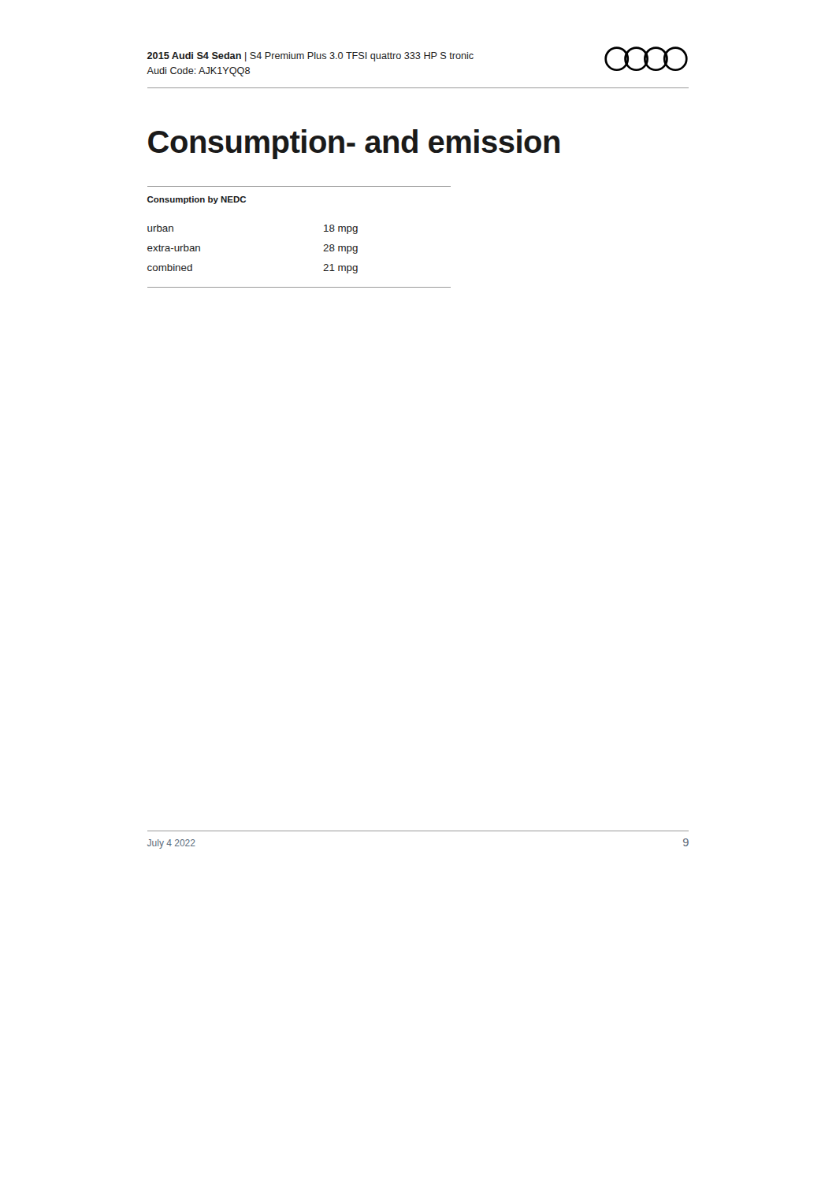2015 Audi S4 Sedan | S4 Premium Plus 3.0 TFSI quattro 333 HP S tronic
Audi Code: AJK1YQQ8
Consumption- and emission
Consumption by NEDC
| urban | 18 mpg |
| extra-urban | 28 mpg |
| combined | 21 mpg |
July 4 2022 9